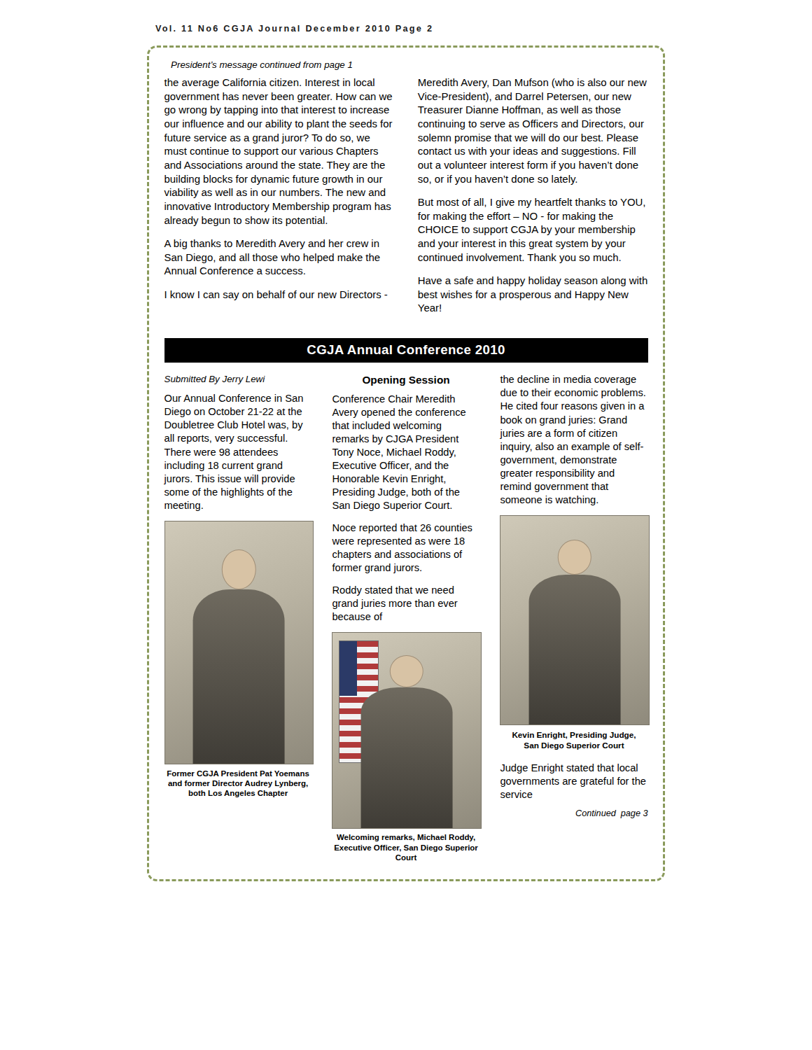Vol. 11 No6 CGJA Journal December 2010 Page 2
President’s message continued from page 1
the average California citizen. Interest in local government has never been greater. How can we go wrong by tapping into that interest to increase our influence and our ability to plant the seeds for future service as a grand juror? To do so, we must continue to support our various Chapters and Associations around the state. They are the building blocks for dynamic future growth in our viability as well as in our numbers. The new and innovative Introductory Membership program has already begun to show its potential.
A big thanks to Meredith Avery and her crew in San Diego, and all those who helped make the Annual Conference a success.
I know I can say on behalf of our new Directors -
Meredith Avery, Dan Mufson (who is also our new Vice-President), and Darrel Petersen, our new Treasurer Dianne Hoffman, as well as those continuing to serve as Officers and Directors, our solemn promise that we will do our best. Please contact us with your ideas and suggestions. Fill out a volunteer interest form if you haven’t done so, or if you haven’t done so lately.
But most of all, I give my heartfelt thanks to YOU, for making the effort – NO - for making the CHOICE to support CGJA by your membership and your interest in this great system by your continued involvement. Thank you so much.
Have a safe and happy holiday season along with best wishes for a prosperous and Happy New Year!
CGJA Annual Conference 2010
Submitted By Jerry Lewi
Our Annual Conference in San Diego on October 21-22 at the Doubletree Club Hotel was, by all reports, very successful. There were 98 attendees including 18 current grand jurors. This issue will provide some of the highlights of the meeting.
Former CGJA President Pat Yoemans and former Director Audrey Lynberg,
both Los Angeles Chapter
Opening Session
Conference Chair Meredith Avery opened the conference that included welcoming remarks by CJGA President Tony Noce, Michael Roddy, Executive Officer, and the Honorable Kevin Enright, Presiding Judge, both of the San Diego Superior Court.
Noce reported that 26 counties were represented as were 18 chapters and associations of former grand jurors.
Roddy stated that we need grand juries more than ever because of
Welcoming remarks, Michael Roddy,
Executive Officer, San Diego Superior Court
the decline in media coverage due to their economic problems. He cited four reasons given in a book on grand juries: Grand juries are a form of citizen inquiry, also an example of self-government, demonstrate greater responsibility and remind government that someone is watching.
Kevin Enright, Presiding Judge,
San Diego Superior Court
Judge Enright stated that local governments are grateful for the service
Continued page 3